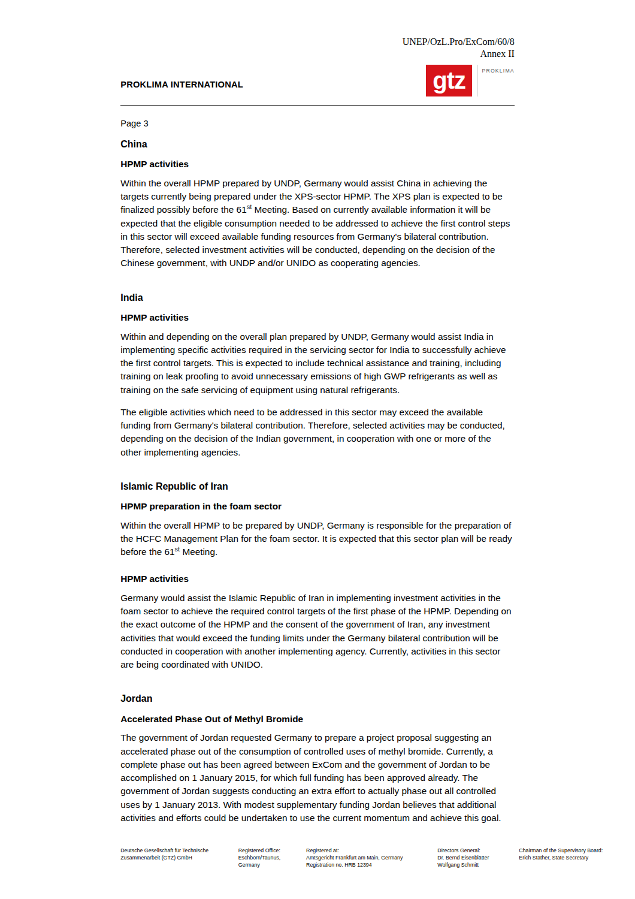UNEP/OzL.Pro/ExCom/60/8
Annex II
PROKLIMA INTERNATIONAL
gtz
PROKLIMA
Page 3
China
HPMP activities
Within the overall HPMP prepared by UNDP, Germany would assist China in achieving the targets currently being prepared under the XPS-sector HPMP. The XPS plan is expected to be finalized possibly before the 61st Meeting. Based on currently available information it will be expected that the eligible consumption needed to be addressed to achieve the first control steps in this sector will exceed available funding resources from Germany's bilateral contribution. Therefore, selected investment activities will be conducted, depending on the decision of the Chinese government, with UNDP and/or UNIDO as cooperating agencies.
India
HPMP activities
Within and depending on the overall plan prepared by UNDP, Germany would assist India in implementing specific activities required in the servicing sector for India to successfully achieve the first control targets. This is expected to include technical assistance and training, including training on leak proofing to avoid unnecessary emissions of high GWP refrigerants as well as training on the safe servicing of equipment using natural refrigerants.
The eligible activities which need to be addressed in this sector may exceed the available funding from Germany's bilateral contribution. Therefore, selected activities may be conducted, depending on the decision of the Indian government, in cooperation with one or more of the other implementing agencies.
Islamic Republic of Iran
HPMP preparation in the foam sector
Within the overall HPMP to be prepared by UNDP, Germany is responsible for the preparation of the HCFC Management Plan for the foam sector. It is expected that this sector plan will be ready before the 61st Meeting.
HPMP activities
Germany would assist the Islamic Republic of Iran in implementing investment activities in the foam sector to achieve the required control targets of the first phase of the HPMP. Depending on the exact outcome of the HPMP and the consent of the government of Iran, any investment activities that would exceed the funding limits under the Germany bilateral contribution will be conducted in cooperation with another implementing agency. Currently, activities in this sector are being coordinated with UNIDO.
Jordan
Accelerated Phase Out of Methyl Bromide
The government of Jordan requested Germany to prepare a project proposal suggesting an accelerated phase out of the consumption of controlled uses of methyl bromide. Currently, a complete phase out has been agreed between ExCom and the government of Jordan to be accomplished on 1 January 2015, for which full funding has been approved already. The government of Jordan suggests conducting an extra effort to actually phase out all controlled uses by 1 January 2013. With modest supplementary funding Jordan believes that additional activities and efforts could be undertaken to use the current momentum and achieve this goal.
Deutsche Gesellschaft für Technische
Zusammenarbeit (GTZ) GmbH
Registered Office:
Eschborn/Taunus,
Germany
Registered at:
Amtsgericht Frankfurt am Main, Germany
Registration no. HRB 12394
Directors General:
Dr. Bernd Eisenblätter
Wolfgang Schmitt
Chairman of the Supervisory Board:
Erich Stather, State Secretary